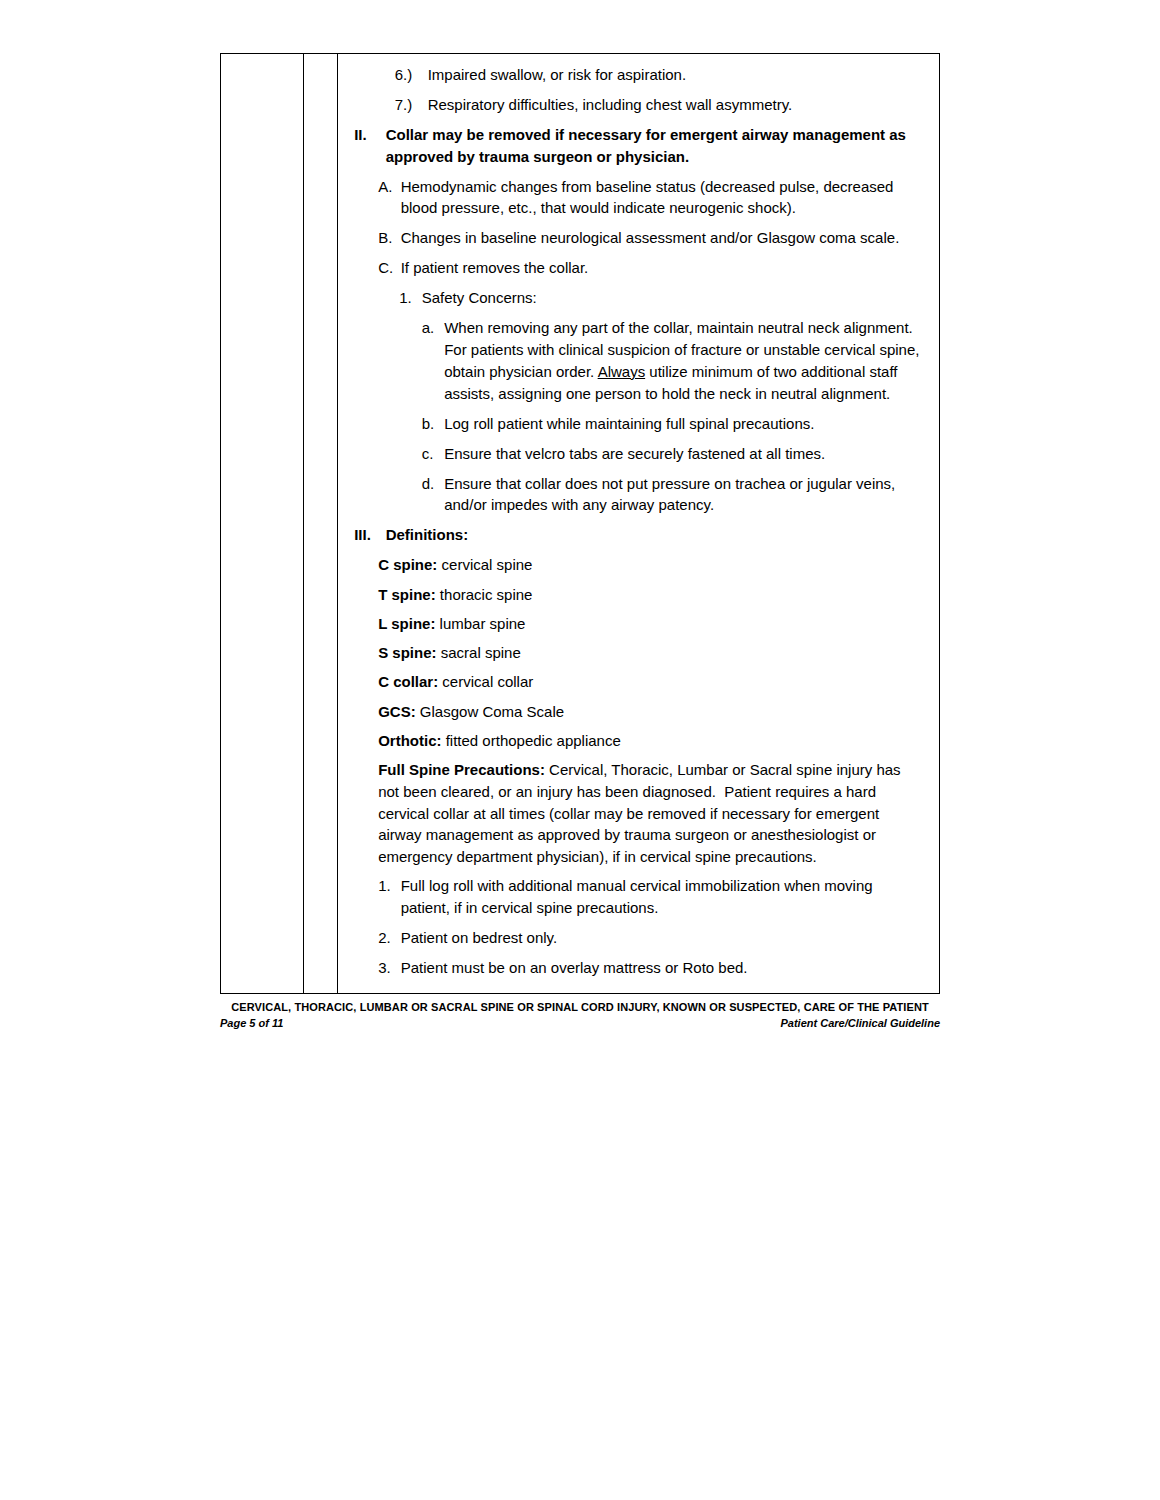6.) Impaired swallow, or risk for aspiration.
7.) Respiratory difficulties, including chest wall asymmetry.
II. Collar may be removed if necessary for emergent airway management as approved by trauma surgeon or physician.
A. Hemodynamic changes from baseline status (decreased pulse, decreased blood pressure, etc., that would indicate neurogenic shock).
B. Changes in baseline neurological assessment and/or Glasgow coma scale.
C. If patient removes the collar.
1. Safety Concerns:
a. When removing any part of the collar, maintain neutral neck alignment. For patients with clinical suspicion of fracture or unstable cervical spine, obtain physician order. Always utilize minimum of two additional staff assists, assigning one person to hold the neck in neutral alignment.
b. Log roll patient while maintaining full spinal precautions.
c. Ensure that velcro tabs are securely fastened at all times.
d. Ensure that collar does not put pressure on trachea or jugular veins, and/or impedes with any airway patency.
III. Definitions:
C spine: cervical spine
T spine: thoracic spine
L spine: lumbar spine
S spine: sacral spine
C collar: cervical collar
GCS: Glasgow Coma Scale
Orthotic: fitted orthopedic appliance
Full Spine Precautions: Cervical, Thoracic, Lumbar or Sacral spine injury has not been cleared, or an injury has been diagnosed. Patient requires a hard cervical collar at all times (collar may be removed if necessary for emergent airway management as approved by trauma surgeon or anesthesiologist or emergency department physician), if in cervical spine precautions.
1. Full log roll with additional manual cervical immobilization when moving patient, if in cervical spine precautions.
2. Patient on bedrest only.
3. Patient must be on an overlay mattress or Roto bed.
CERVICAL, THORACIC, LUMBAR OR SACRAL SPINE OR SPINAL CORD INJURY, KNOWN OR SUSPECTED, CARE OF THE PATIENT
Page 5 of 11 Patient Care/Clinical Guideline